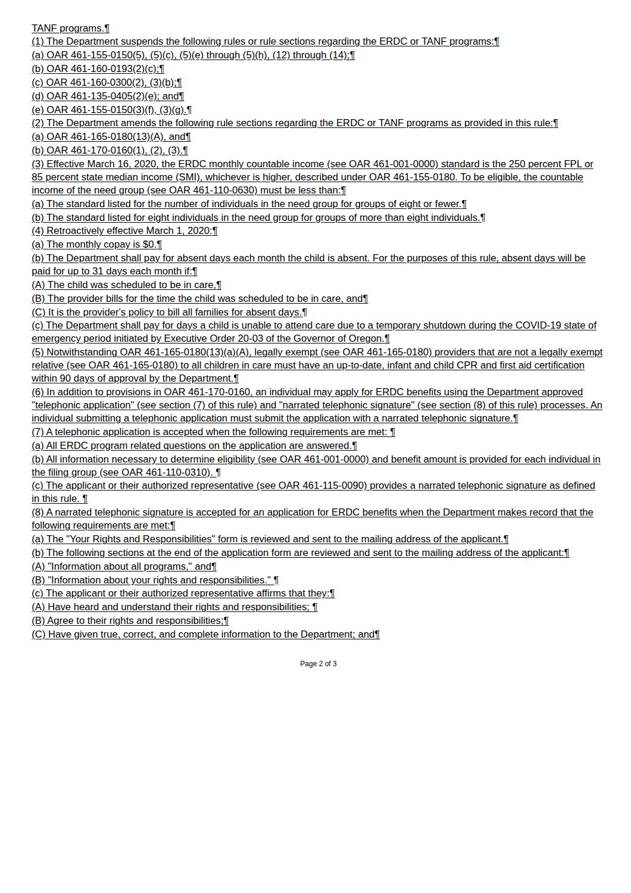TANF programs.¶
(1) The Department suspends the following rules or rule sections regarding the ERDC or TANF programs:¶
(a) OAR 461-155-0150(5), (5)(c), (5)(e) through (5)(h), (12) through (14);¶
(b) OAR 461-160-0193(2)(c);¶
(c) OAR 461-160-0300(2), (3)(b);¶
(d) OAR 461-135-0405(2)(e); and¶
(e) OAR 461-155-0150(3)(f), (3)(g).¶
(2) The Department amends the following rule sections regarding the ERDC or TANF programs as provided in this rule:¶
(a) OAR 461-165-0180(13)(A), and¶
(b) OAR 461-170-0160(1), (2), (3).¶
(3) Effective March 16, 2020, the ERDC monthly countable income (see OAR 461-001-0000) standard is the 250 percent FPL or 85 percent state median income (SMI), whichever is higher, described under OAR 461-155-0180. To be eligible, the countable income of the need group (see OAR 461-110-0630) must be less than:¶
(a) The standard listed for the number of individuals in the need group for groups of eight or fewer.¶
(b) The standard listed for eight individuals in the need group for groups of more than eight individuals.¶
(4) Retroactively effective March 1, 2020:¶
(a) The monthly copay is $0.¶
(b) The Department shall pay for absent days each month the child is absent. For the purposes of this rule, absent days will be paid for up to 31 days each month if:¶
(A) The child was scheduled to be in care,¶
(B) The provider bills for the time the child was scheduled to be in care, and¶
(C) It is the provider's policy to bill all families for absent days.¶
(c) The Department shall pay for days a child is unable to attend care due to a temporary shutdown during the COVID-19 state of emergency period initiated by Executive Order 20-03 of the Governor of Oregon.¶
(5) Notwithstanding OAR 461-165-0180(13)(a)(A), legally exempt (see OAR 461-165-0180) providers that are not a legally exempt relative (see OAR 461-165-0180) to all children in care must have an up-to-date, infant and child CPR and first aid certification within 90 days of approval by the Department.¶
(6) In addition to provisions in OAR 461-170-0160, an individual may apply for ERDC benefits using the Department approved "telephonic application" (see section (7) of this rule) and "narrated telephonic signature" (see section (8) of this rule) processes. An individual submitting a telephonic application must submit the application with a narrated telephonic signature.¶
(7) A telephonic application is accepted when the following requirements are met: ¶
(a) All ERDC program related questions on the application are answered.¶
(b) All information necessary to determine eligibility (see OAR 461-001-0000) and benefit amount is provided for each individual in the filing group (see OAR 461-110-0310). ¶
(c) The applicant or their authorized representative (see OAR 461-115-0090) provides a narrated telephonic signature as defined in this rule. ¶
(8) A narrated telephonic signature is accepted for an application for ERDC benefits when the Department makes record that the following requirements are met:¶
(a) The "Your Rights and Responsibilities" form is reviewed and sent to the mailing address of the applicant.¶
(b) The following sections at the end of the application form are reviewed and sent to the mailing address of the applicant:¶
(A) "Information about all programs," and¶
(B) "Information about your rights and responsibilities." ¶
(c) The applicant or their authorized representative affirms that they:¶
(A) Have heard and understand their rights and responsibilities; ¶
(B) Agree to their rights and responsibilities;¶
(C) Have given true, correct, and complete information to the Department; and¶
Page 2 of 3